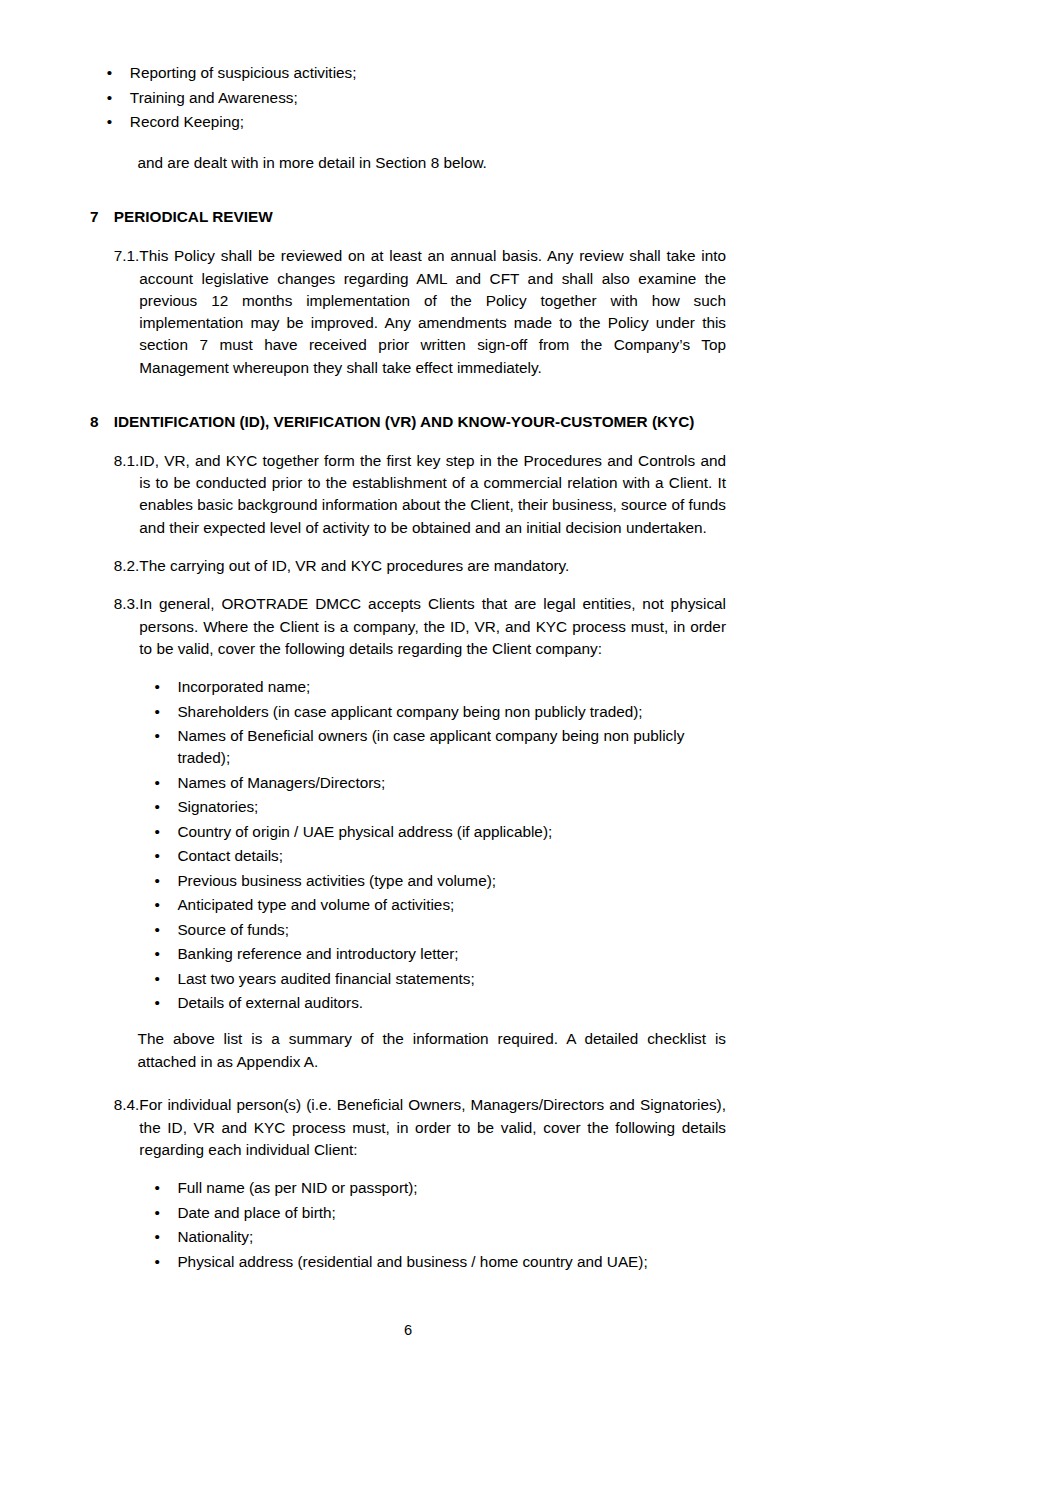Reporting of suspicious activities;
Training and Awareness;
Record Keeping;
and are dealt with in more detail in Section 8 below.
7 PERIODICAL REVIEW
7.1.
This Policy shall be reviewed on at least an annual basis. Any review shall take into account legislative changes regarding AML and CFT and shall also examine the previous 12 months implementation of the Policy together with how such implementation may be improved. Any amendments made to the Policy under this section 7 must have received prior written sign-off from the Company’s Top Management whereupon they shall take effect immediately.
8 IDENTIFICATION (ID), VERIFICATION (VR) AND KNOW-YOUR-CUSTOMER (KYC)
8.1.
ID, VR, and KYC together form the first key step in the Procedures and Controls and is to be conducted prior to the establishment of a commercial relation with a Client. It enables basic background information about the Client, their business, source of funds and their expected level of activity to be obtained and an initial decision undertaken.
8.2.
The carrying out of ID, VR and KYC procedures are mandatory.
8.3.
In general, OROTRADE DMCC accepts Clients that are legal entities, not physical persons. Where the Client is a company, the ID, VR, and KYC process must, in order to be valid, cover the following details regarding the Client company:
Incorporated name;
Shareholders (in case applicant company being non publicly traded);
Names of Beneficial owners (in case applicant company being non publicly traded);
Names of Managers/Directors;
Signatories;
Country of origin / UAE physical address (if applicable);
Contact details;
Previous business activities (type and volume);
Anticipated type and volume of activities;
Source of funds;
Banking reference and introductory letter;
Last two years audited financial statements;
Details of external auditors.
The above list is a summary of the information required. A detailed checklist is attached in as Appendix A.
8.4.
For individual person(s) (i.e. Beneficial Owners, Managers/Directors and Signatories), the ID, VR and KYC process must, in order to be valid, cover the following details regarding each individual Client:
Full name (as per NID or passport);
Date and place of birth;
Nationality;
Physical address (residential and business / home country and UAE);
6